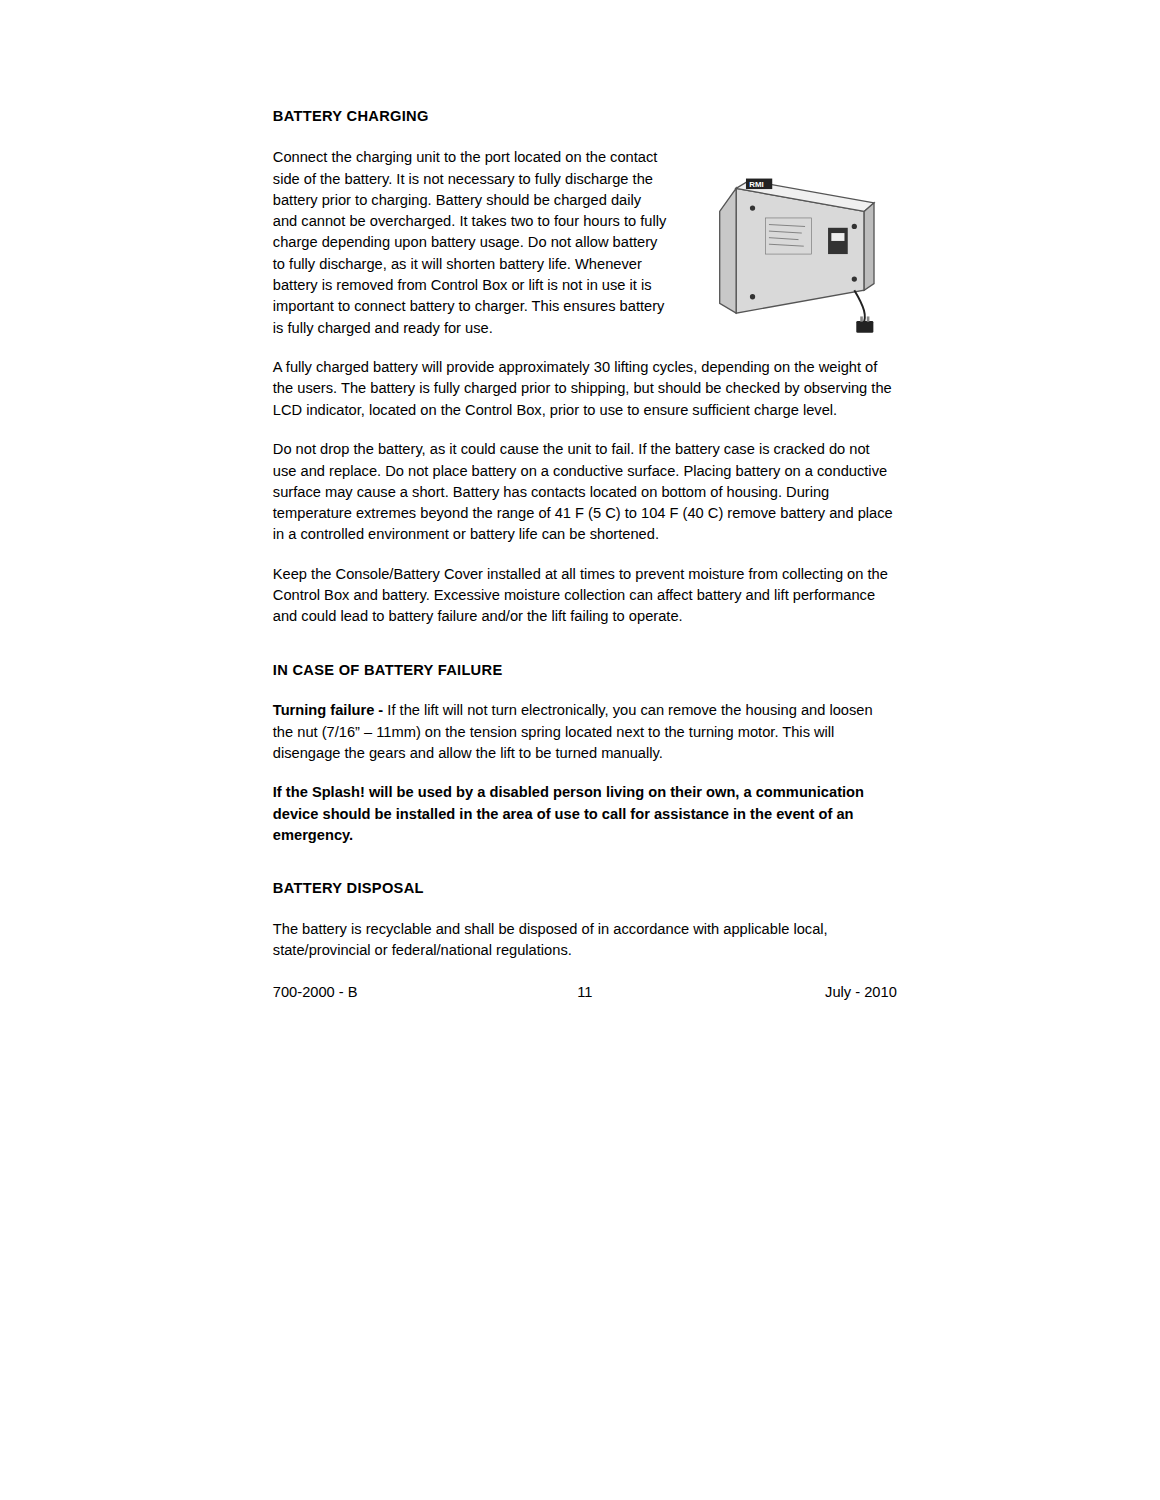BATTERY CHARGING
Connect the charging unit to the port located on the contact side of the battery. It is not necessary to fully discharge the battery prior to charging. Battery should be charged daily and cannot be overcharged. It takes two to four hours to fully charge depending upon battery usage. Do not allow battery to fully discharge, as it will shorten battery life. Whenever battery is removed from Control Box or lift is not in use it is important to connect battery to charger. This ensures battery is fully charged and ready for use.
A fully charged battery will provide approximately 30 lifting cycles, depending on the weight of the users. The battery is fully charged prior to shipping, but should be checked by observing the LCD indicator, located on the Control Box, prior to use to ensure sufficient charge level.
Do not drop the battery, as it could cause the unit to fail. If the battery case is cracked do not use and replace. Do not place battery on a conductive surface. Placing battery on a conductive surface may cause a short. Battery has contacts located on bottom of housing. During temperature extremes beyond the range of 41 F (5 C) to 104 F (40 C) remove battery and place in a controlled environment or battery life can be shortened.
Keep the Console/Battery Cover installed at all times to prevent moisture from collecting on the Control Box and battery. Excessive moisture collection can affect battery and lift performance and could lead to battery failure and/or the lift failing to operate.
IN CASE OF BATTERY FAILURE
Turning failure - If the lift will not turn electronically, you can remove the housing and loosen the nut (7/16” – 11mm) on the tension spring located next to the turning motor. This will disengage the gears and allow the lift to be turned manually.
If the Splash! will be used by a disabled person living on their own, a communication device should be installed in the area of use to call for assistance in the event of an emergency.
BATTERY DISPOSAL
The battery is recyclable and shall be disposed of in accordance with applicable local, state/provincial or federal/national regulations.
| 700-2000 - B | 11 | July - 2010 |